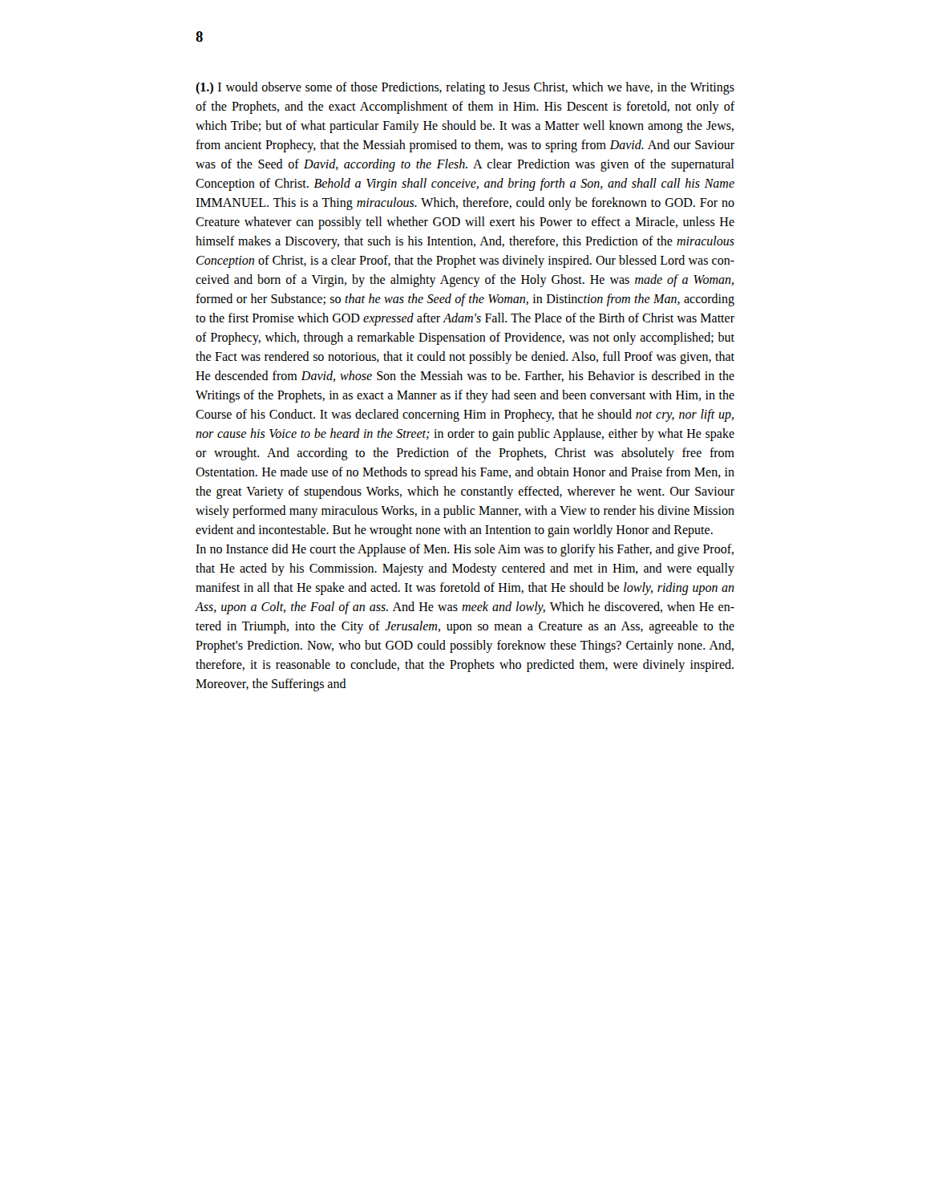8
(1.) I would observe some of those Predictions, relating to Jesus Christ, which we have, in the Writings of the Prophets, and the exact Accomplishment of them in Him. His Descent is foretold, not only of which Tribe; but of what particular Family He should be. It was a Matter well known among the Jews, from ancient Prophecy, that the Messiah promised to them, was to spring from David. And our Saviour was of the Seed of David, according to the Flesh. A clear Prediction was given of the supernatural Conception of Christ. Behold a Virgin shall conceive, and bring forth a Son, and shall call his Name IMMANUEL. This is a Thing miraculous. Which, therefore, could only be foreknown to GOD. For no Creature whatever can possibly tell whether GOD will exert his Power to effect a Miracle, unless He himself makes a Discovery, that such is his Intention, And, therefore, this Prediction of the miraculous Conception of Christ, is a clear Proof, that the Prophet was divinely inspired. Our blessed Lord was conceived and born of a Virgin, by the almighty Agency of the Holy Ghost. He was made of a Woman, formed or her Substance; so that he was the Seed of the Woman, in Distinction from the Man, according to the first Promise which GOD expressed after Adam's Fall. The Place of the Birth of Christ was Matter of Prophecy, which, through a remarkable Dispensation of Providence, was not only accomplished; but the Fact was rendered so notorious, that it could not possibly be denied. Also, full Proof was given, that He descended from David, whose Son the Messiah was to be. Farther, his Behavior is described in the Writings of the Prophets, in as exact a Manner as if they had seen and been conversant with Him, in the Course of his Conduct. It was declared concerning Him in Prophecy, that he should not cry, nor lift up, nor cause his Voice to be heard in the Street; in order to gain public Applause, either by what He spake or wrought. And according to the Prediction of the Prophets, Christ was absolutely free from Ostentation. He made use of no Methods to spread his Fame, and obtain Honor and Praise from Men, in the great Variety of stupendous Works, which he constantly effected, wherever he went. Our Saviour wisely performed many miraculous Works, in a public Manner, with a View to render his divine Mission evident and incontestable. But he wrought none with an Intention to gain worldly Honor and Repute.
In no Instance did He court the Applause of Men. His sole Aim was to glorify his Father, and give Proof, that He acted by his Commission. Majesty and Modesty centered and met in Him, and were equally manifest in all that He spake and acted. It was foretold of Him, that He should be lowly, riding upon an Ass, upon a Colt, the Foal of an ass. And He was meek and lowly, Which he discovered, when He entered in Triumph, into the City of Jerusalem, upon so mean a Creature as an Ass, agreeable to the Prophet's Prediction. Now, who but GOD could possibly foreknow these Things? Certainly none. And, therefore, it is reasonable to conclude, that the Prophets who predicted them, were divinely inspired. Moreover, the Sufferings and